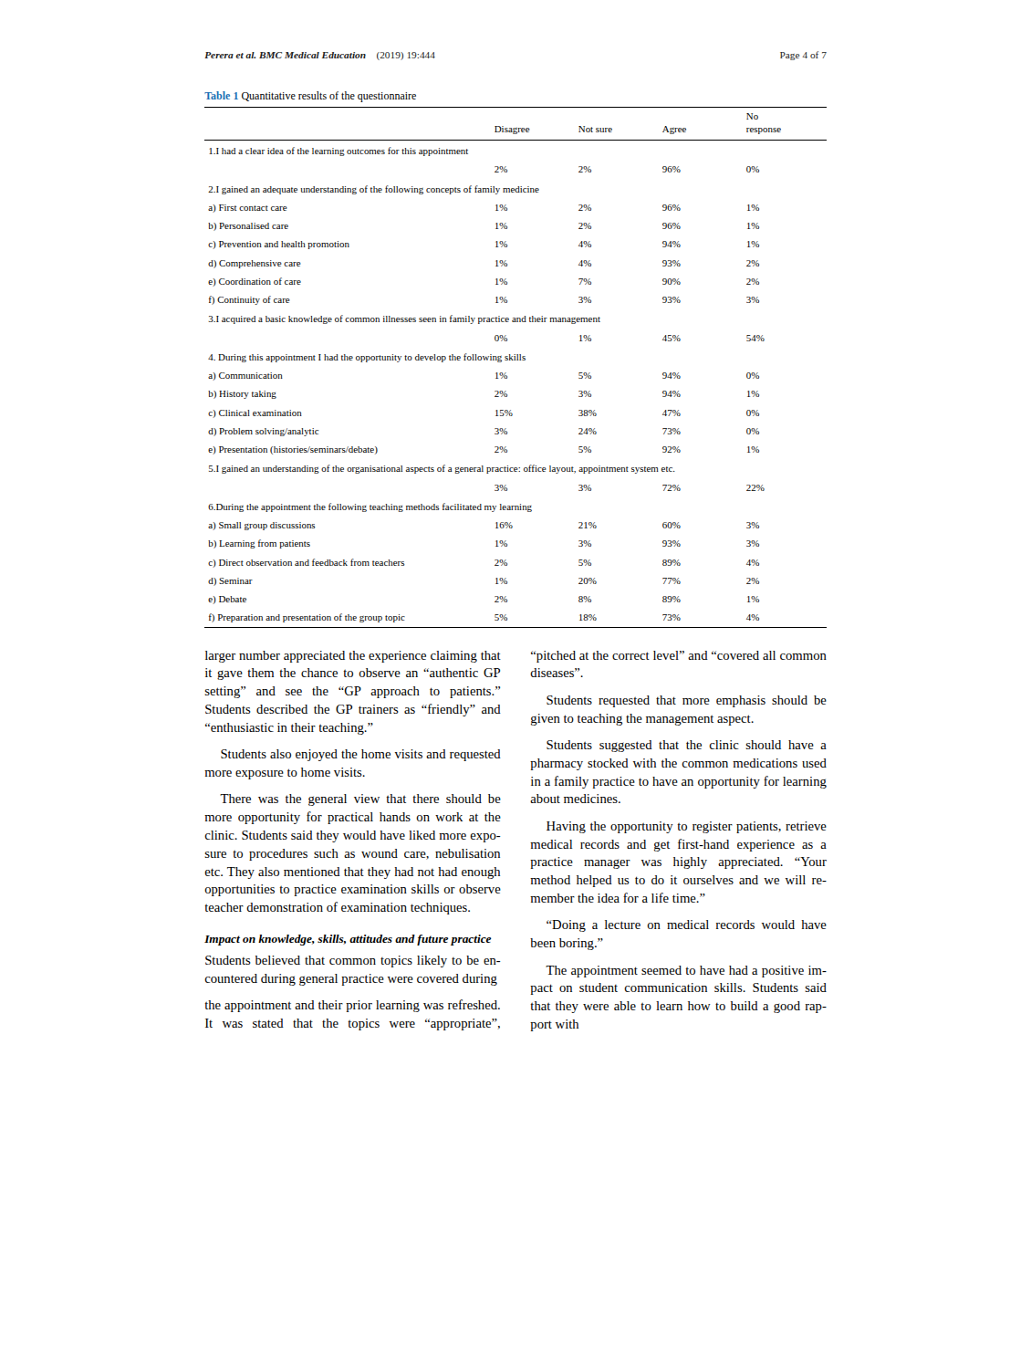Perera et al. BMC Medical Education (2019) 19:444
Page 4 of 7
Table 1 Quantitative results of the questionnaire
| | Disagree | Not sure | Agree | No response |
| --- | --- | --- | --- | --- |
| 1.I had a clear idea of the learning outcomes for this appointment |
| | 2% | 2% | 96% | 0% |
| 2.I gained an adequate understanding of the following concepts of family medicine |
| a) First contact care | 1% | 2% | 96% | 1% |
| b) Personalised care | 1% | 2% | 96% | 1% |
| c) Prevention and health promotion | 1% | 4% | 94% | 1% |
| d) Comprehensive care | 1% | 4% | 93% | 2% |
| e) Coordination of care | 1% | 7% | 90% | 2% |
| f) Continuity of care | 1% | 3% | 93% | 3% |
| 3.I acquired a basic knowledge of common illnesses seen in family practice and their management |
| | 0% | 1% | 45% | 54% |
| 4. During this appointment I had the opportunity to develop the following skills |
| a) Communication | 1% | 5% | 94% | 0% |
| b) History taking | 2% | 3% | 94% | 1% |
| c) Clinical examination | 15% | 38% | 47% | 0% |
| d) Problem solving/analytic | 3% | 24% | 73% | 0% |
| e) Presentation (histories/seminars/debate) | 2% | 5% | 92% | 1% |
| 5.I gained an understanding of the organisational aspects of a general practice: office layout, appointment system etc. |
| | 3% | 3% | 72% | 22% |
| 6.During the appointment the following teaching methods facilitated my learning |
| a) Small group discussions | 16% | 21% | 60% | 3% |
| b) Learning from patients | 1% | 3% | 93% | 3% |
| c) Direct observation and feedback from teachers | 2% | 5% | 89% | 4% |
| d) Seminar | 1% | 20% | 77% | 2% |
| e) Debate | 2% | 8% | 89% | 1% |
| f) Preparation and presentation of the group topic | 5% | 18% | 73% | 4% |
larger number appreciated the experience claiming that it gave them the chance to observe an “authentic GP setting” and see the “GP approach to patients.” Students described the GP trainers as “friendly” and “enthusiastic in their teaching.”
Students also enjoyed the home visits and requested more exposure to home visits.
There was the general view that there should be more opportunity for practical hands on work at the clinic. Students said they would have liked more exposure to procedures such as wound care, nebulisation etc. They also mentioned that they had not had enough opportunities to practice examination skills or observe teacher demonstration of examination techniques.
Impact on knowledge, skills, attitudes and future practice
Students believed that common topics likely to be encountered during general practice were covered during
the appointment and their prior learning was refreshed. It was stated that the topics were “appropriate”, “pitched at the correct level” and “covered all common diseases”.
Students requested that more emphasis should be given to teaching the management aspect.
Students suggested that the clinic should have a pharmacy stocked with the common medications used in a family practice to have an opportunity for learning about medicines.
Having the opportunity to register patients, retrieve medical records and get first-hand experience as a practice manager was highly appreciated. “Your method helped us to do it ourselves and we will remember the idea for a life time.”
“Doing a lecture on medical records would have been boring.”
The appointment seemed to have had a positive impact on student communication skills. Students said that they were able to learn how to build a good rapport with